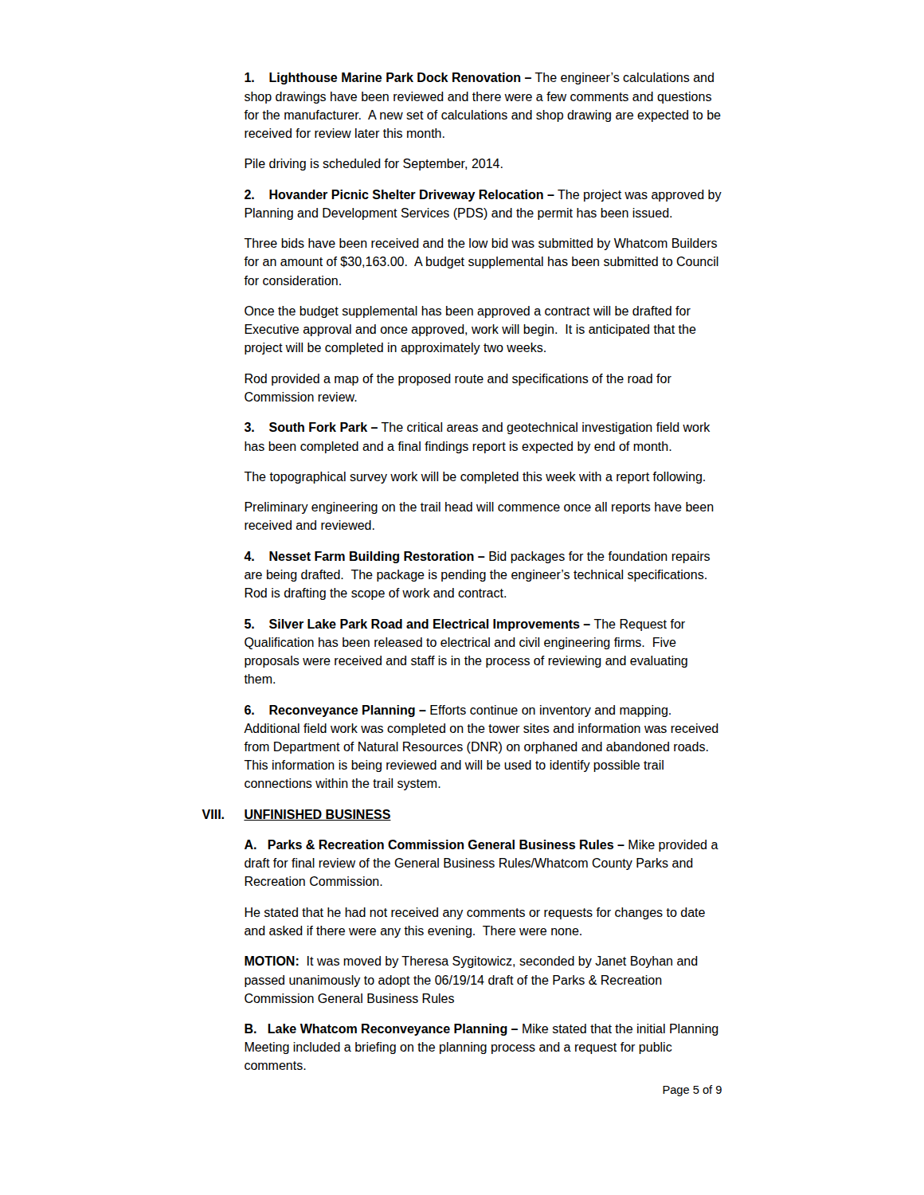1. Lighthouse Marine Park Dock Renovation – The engineer’s calculations and shop drawings have been reviewed and there were a few comments and questions for the manufacturer. A new set of calculations and shop drawing are expected to be received for review later this month.
Pile driving is scheduled for September, 2014.
2. Hovander Picnic Shelter Driveway Relocation – The project was approved by Planning and Development Services (PDS) and the permit has been issued.
Three bids have been received and the low bid was submitted by Whatcom Builders for an amount of $30,163.00. A budget supplemental has been submitted to Council for consideration.
Once the budget supplemental has been approved a contract will be drafted for Executive approval and once approved, work will begin. It is anticipated that the project will be completed in approximately two weeks.
Rod provided a map of the proposed route and specifications of the road for Commission review.
3. South Fork Park – The critical areas and geotechnical investigation field work has been completed and a final findings report is expected by end of month.
The topographical survey work will be completed this week with a report following.
Preliminary engineering on the trail head will commence once all reports have been received and reviewed.
4. Nesset Farm Building Restoration – Bid packages for the foundation repairs are being drafted. The package is pending the engineer’s technical specifications. Rod is drafting the scope of work and contract.
5. Silver Lake Park Road and Electrical Improvements – The Request for Qualification has been released to electrical and civil engineering firms. Five proposals were received and staff is in the process of reviewing and evaluating them.
6. Reconveyance Planning – Efforts continue on inventory and mapping. Additional field work was completed on the tower sites and information was received from Department of Natural Resources (DNR) on orphaned and abandoned roads. This information is being reviewed and will be used to identify possible trail connections within the trail system.
VIII. UNFINISHED BUSINESS
A. Parks & Recreation Commission General Business Rules – Mike provided a draft for final review of the General Business Rules/Whatcom County Parks and Recreation Commission.
He stated that he had not received any comments or requests for changes to date and asked if there were any this evening. There were none.
MOTION: It was moved by Theresa Sygitowicz, seconded by Janet Boyhan and passed unanimously to adopt the 06/19/14 draft of the Parks & Recreation Commission General Business Rules
B. Lake Whatcom Reconveyance Planning – Mike stated that the initial Planning Meeting included a briefing on the planning process and a request for public comments.
Page 5 of 9